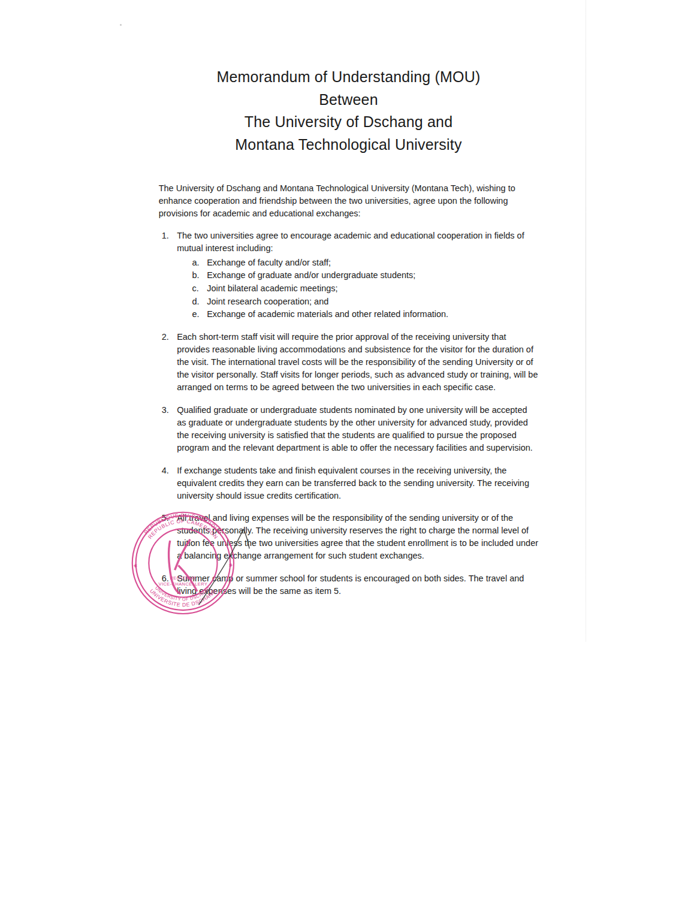Memorandum of Understanding (MOU)
Between
The University of Dschang and
Montana Technological University
The University of Dschang and Montana Technological University (Montana Tech), wishing to enhance cooperation and friendship between the two universities, agree upon the following provisions for academic and educational exchanges:
The two universities agree to encourage academic and educational cooperation in fields of mutual interest including:
Exchange of faculty and/or staff;
Exchange of graduate and/or undergraduate students;
Joint bilateral academic meetings;
Joint research cooperation; and
Exchange of academic materials and other related information.
Each short-term staff visit will require the prior approval of the receiving university that provides reasonable living accommodations and subsistence for the visitor for the duration of the visit. The international travel costs will be the responsibility of the sending University or of the visitor personally. Staff visits for longer periods, such as advanced study or training, will be arranged on terms to be agreed between the two universities in each specific case.
Qualified graduate or undergraduate students nominated by one university will be accepted as graduate or undergraduate students by the other university for advanced study, provided the receiving university is satisfied that the students are qualified to pursue the proposed program and the relevant department is able to offer the necessary facilities and supervision.
If exchange students take and finish equivalent courses in the receiving university, the equivalent credits they earn can be transferred back to the sending university. The receiving university should issue credits certification.
All travel and living expenses will be the responsibility of the sending university or of the students personally. The receiving university reserves the right to charge the normal level of tuition fee unless the two universities agree that the student enrollment is to be included under a balancing exchange arrangement for such student exchanges.
Summer camp or summer school for students is encouraged on both sides. The travel and living expenses will be the same as item 5.
REPUBLIQUE DU CAMEROUN REPUBLIC OF CAMEROON UNIVERSITE DE DSCHANG UNIVERSITY OF DSCHANG ★ ★ RECTORAT VICE-CHANCELLERY